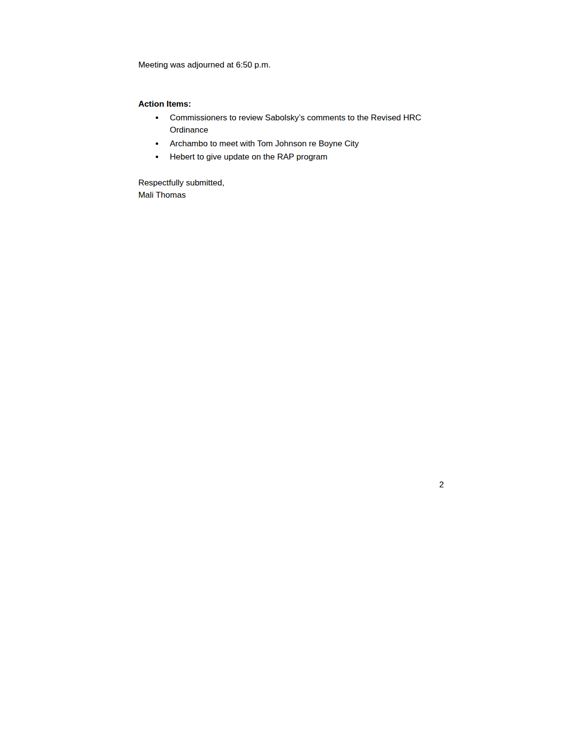Meeting was adjourned at 6:50 p.m.
Action Items:
Commissioners to review Sabolsky’s comments to the Revised HRC Ordinance
Archambo to meet with Tom Johnson re Boyne City
Hebert to give update on the RAP program
Respectfully submitted,
Mali Thomas
2